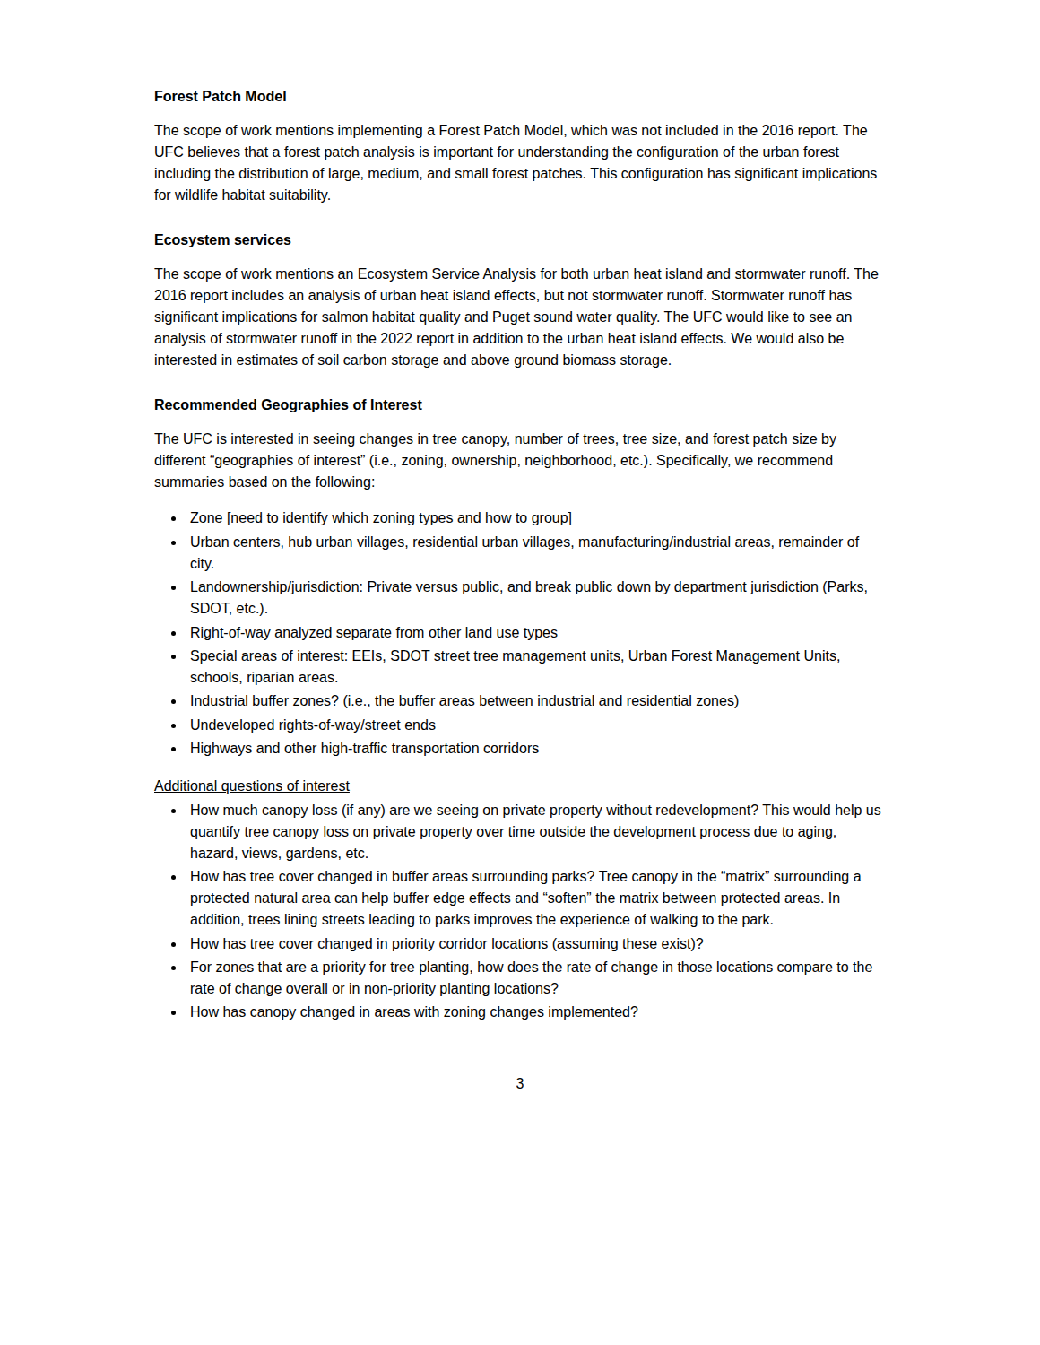Forest Patch Model
The scope of work mentions implementing a Forest Patch Model, which was not included in the 2016 report. The UFC believes that a forest patch analysis is important for understanding the configuration of the urban forest including the distribution of large, medium, and small forest patches. This configuration has significant implications for wildlife habitat suitability.
Ecosystem services
The scope of work mentions an Ecosystem Service Analysis for both urban heat island and stormwater runoff. The 2016 report includes an analysis of urban heat island effects, but not stormwater runoff. Stormwater runoff has significant implications for salmon habitat quality and Puget sound water quality. The UFC would like to see an analysis of stormwater runoff in the 2022 report in addition to the urban heat island effects. We would also be interested in estimates of soil carbon storage and above ground biomass storage.
Recommended Geographies of Interest
The UFC is interested in seeing changes in tree canopy, number of trees, tree size, and forest patch size by different “geographies of interest” (i.e., zoning, ownership, neighborhood, etc.). Specifically, we recommend summaries based on the following:
Zone [need to identify which zoning types and how to group]
Urban centers, hub urban villages, residential urban villages, manufacturing/industrial areas, remainder of city.
Landownership/jurisdiction: Private versus public, and break public down by department jurisdiction (Parks, SDOT, etc.).
Right-of-way analyzed separate from other land use types
Special areas of interest: EEIs, SDOT street tree management units, Urban Forest Management Units, schools, riparian areas.
Industrial buffer zones? (i.e., the buffer areas between industrial and residential zones)
Undeveloped rights-of-way/street ends
Highways and other high-traffic transportation corridors
Additional questions of interest
How much canopy loss (if any) are we seeing on private property without redevelopment? This would help us quantify tree canopy loss on private property over time outside the development process due to aging, hazard, views, gardens, etc.
How has tree cover changed in buffer areas surrounding parks? Tree canopy in the “matrix” surrounding a protected natural area can help buffer edge effects and “soften” the matrix between protected areas. In addition, trees lining streets leading to parks improves the experience of walking to the park.
How has tree cover changed in priority corridor locations (assuming these exist)?
For zones that are a priority for tree planting, how does the rate of change in those locations compare to the rate of change overall or in non-priority planting locations?
How has canopy changed in areas with zoning changes implemented?
3